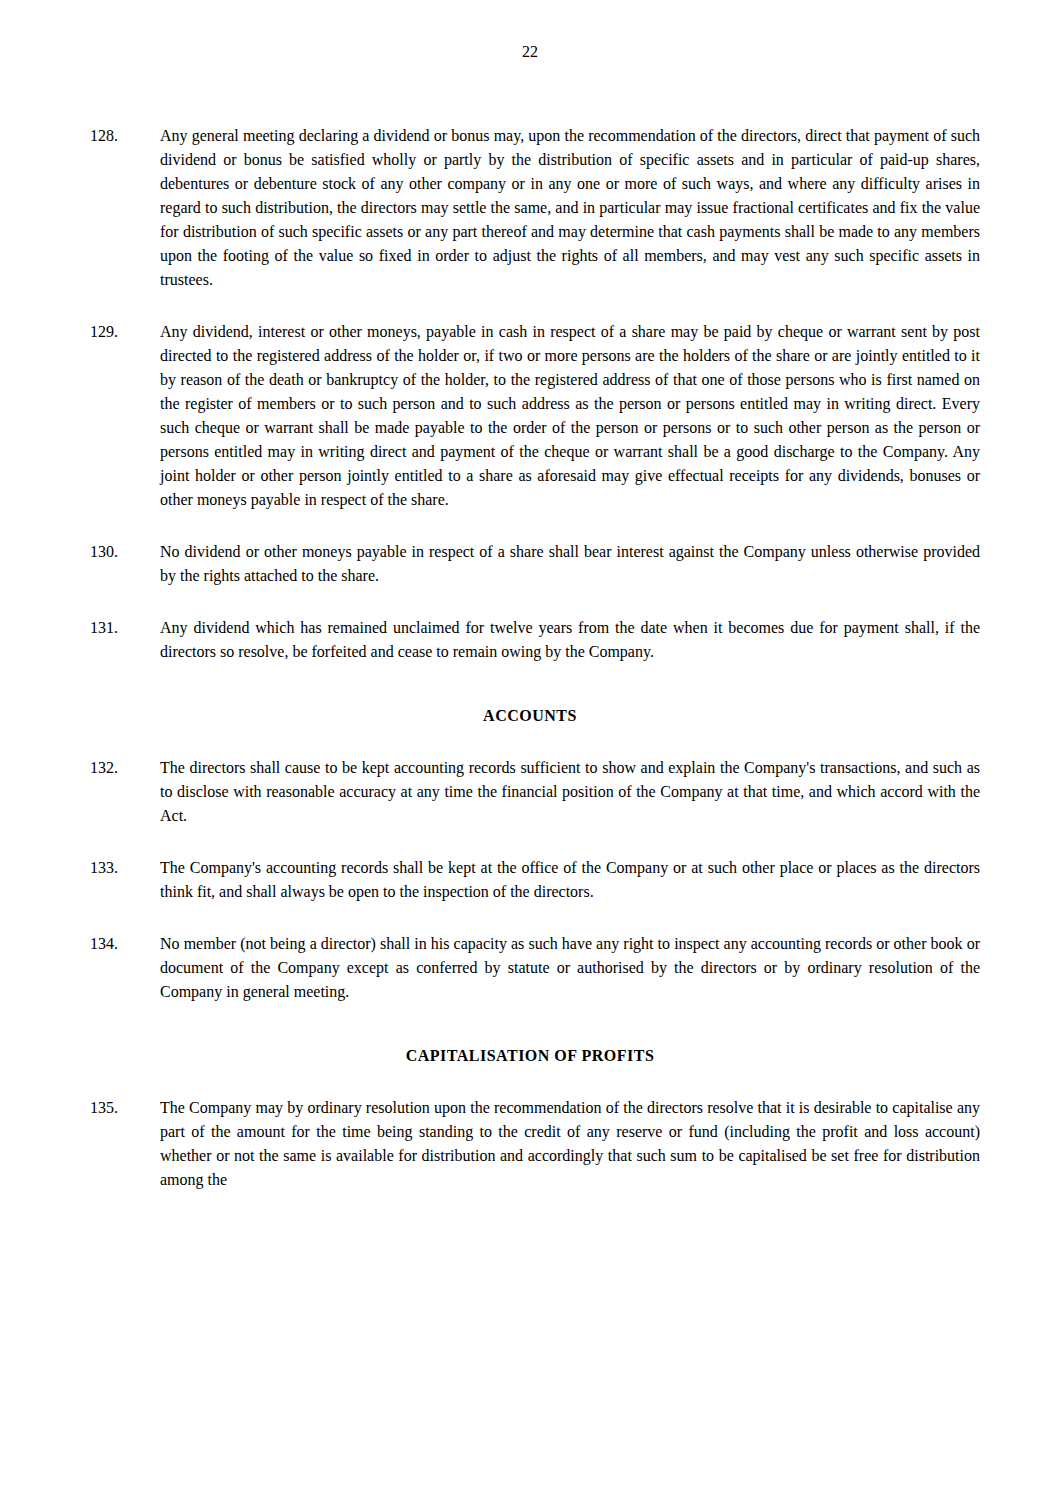22
128.
Any general meeting declaring a dividend or bonus may, upon the recommendation of the directors, direct that payment of such dividend or bonus be satisfied wholly or partly by the distribution of specific assets and in particular of paid-up shares, debentures or debenture stock of any other company or in any one or more of such ways, and where any difficulty arises in regard to such distribution, the directors may settle the same, and in particular may issue fractional certificates and fix the value for distribution of such specific assets or any part thereof and may determine that cash payments shall be made to any members upon the footing of the value so fixed in order to adjust the rights of all members, and may vest any such specific assets in trustees.
129.
Any dividend, interest or other moneys, payable in cash in respect of a share may be paid by cheque or warrant sent by post directed to the registered address of the holder or, if two or more persons are the holders of the share or are jointly entitled to it by reason of the death or bankruptcy of the holder, to the registered address of that one of those persons who is first named on the register of members or to such person and to such address as the person or persons entitled may in writing direct. Every such cheque or warrant shall be made payable to the order of the person or persons or to such other person as the person or persons entitled may in writing direct and payment of the cheque or warrant shall be a good discharge to the Company. Any joint holder or other person jointly entitled to a share as aforesaid may give effectual receipts for any dividends, bonuses or other moneys payable in respect of the share.
130.
No dividend or other moneys payable in respect of a share shall bear interest against the Company unless otherwise provided by the rights attached to the share.
131.
Any dividend which has remained unclaimed for twelve years from the date when it becomes due for payment shall, if the directors so resolve, be forfeited and cease to remain owing by the Company.
ACCOUNTS
132.
The directors shall cause to be kept accounting records sufficient to show and explain the Company's transactions, and such as to disclose with reasonable accuracy at any time the financial position of the Company at that time, and which accord with the Act.
133.
The Company's accounting records shall be kept at the office of the Company or at such other place or places as the directors think fit, and shall always be open to the inspection of the directors.
134.
No member (not being a director) shall in his capacity as such have any right to inspect any accounting records or other book or document of the Company except as conferred by statute or authorised by the directors or by ordinary resolution of the Company in general meeting.
CAPITALISATION OF PROFITS
135.
The Company may by ordinary resolution upon the recommendation of the directors resolve that it is desirable to capitalise any part of the amount for the time being standing to the credit of any reserve or fund (including the profit and loss account) whether or not the same is available for distribution and accordingly that such sum to be capitalised be set free for distribution among the